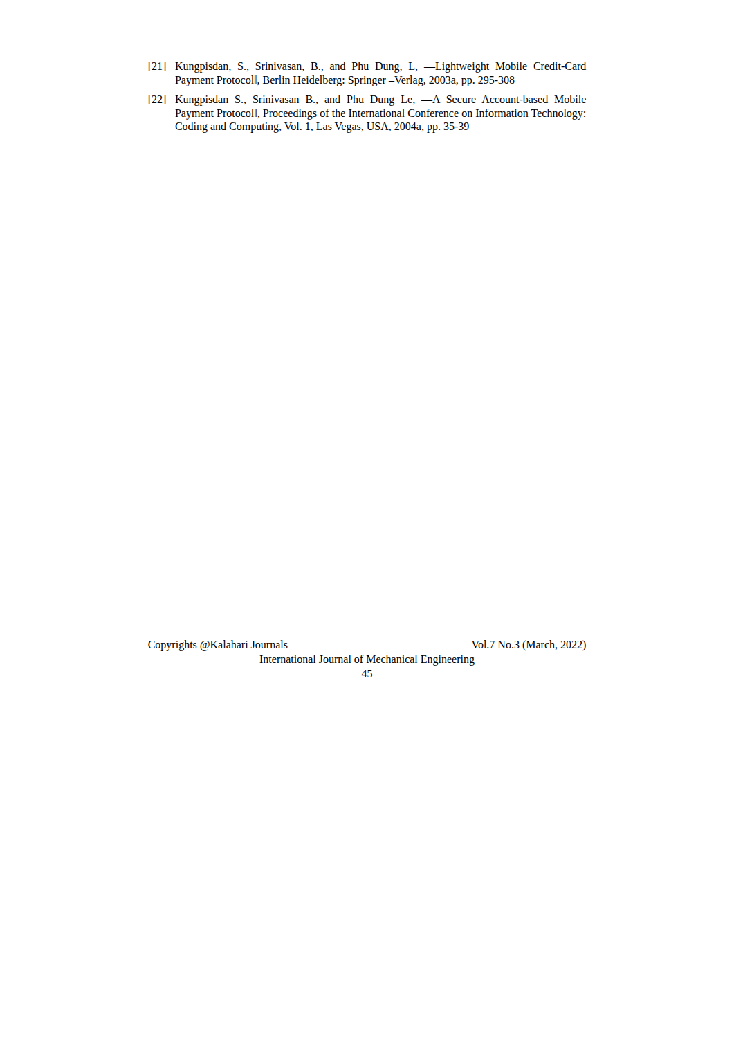[21] Kungpisdan, S., Srinivasan, B., and Phu Dung, L, ―Lightweight Mobile Credit-Card Payment Protocol‖, Berlin Heidelberg: Springer –Verlag, 2003a, pp. 295-308
[22] Kungpisdan S., Srinivasan B., and Phu Dung Le, ―A Secure Account-based Mobile Payment Protocol‖, Proceedings of the International Conference on Information Technology: Coding and Computing, Vol. 1, Las Vegas, USA, 2004a, pp. 35-39
Copyrights @Kalahari Journals Vol.7 No.3 (March, 2022)
International Journal of Mechanical Engineering
45